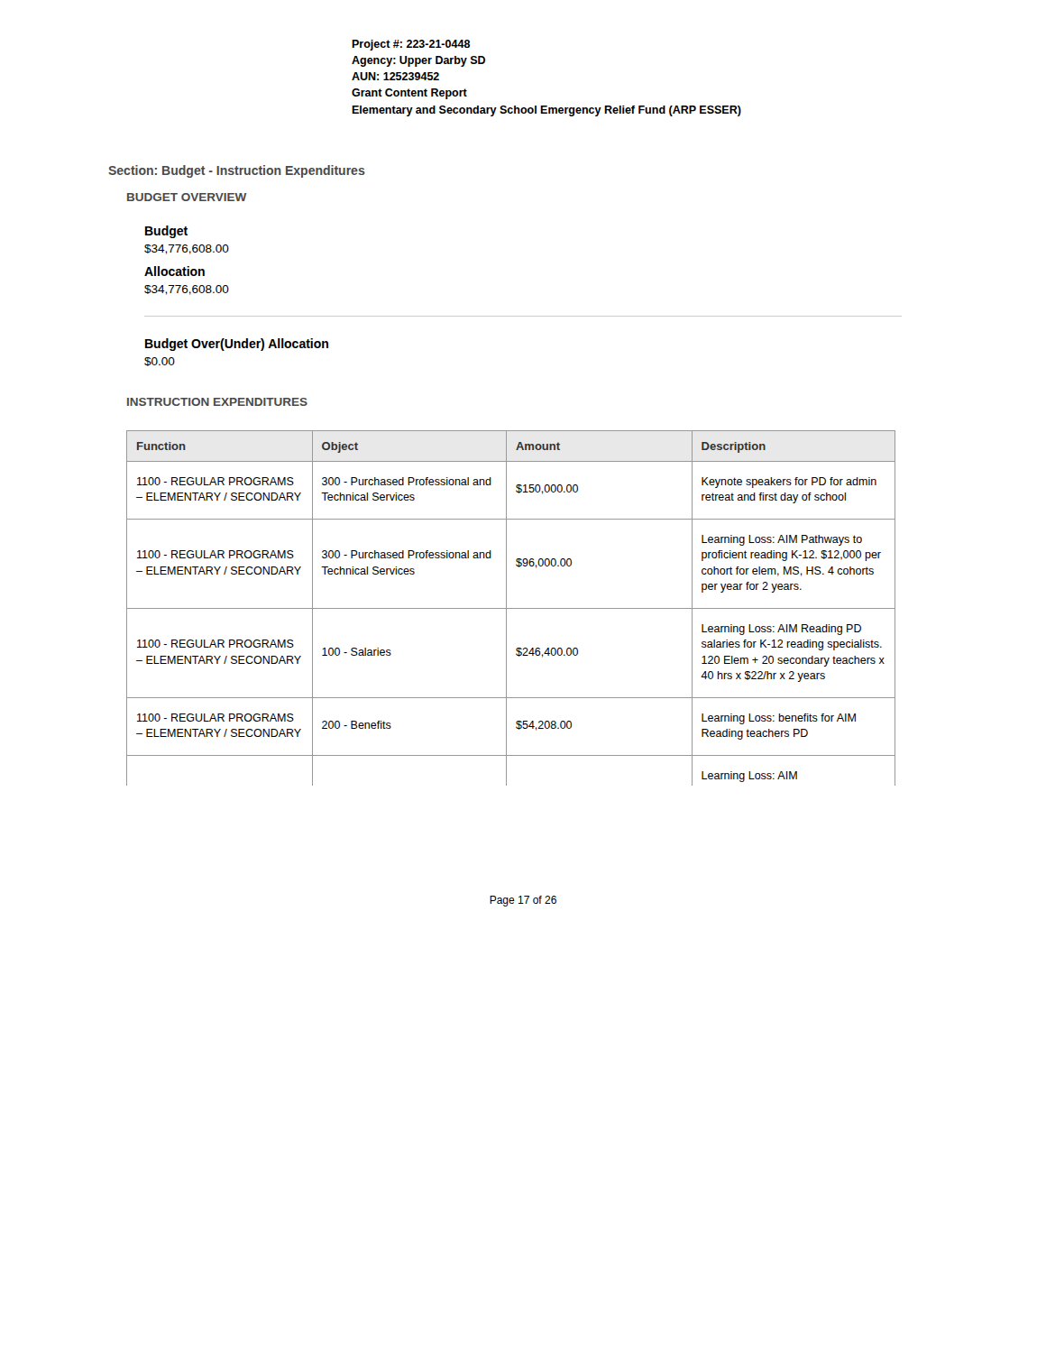Project #: 223-21-0448
Agency: Upper Darby SD
AUN: 125239452
Grant Content Report
Elementary and Secondary School Emergency Relief Fund (ARP ESSER)
Section: Budget - Instruction Expenditures
BUDGET OVERVIEW
Budget
$34,776,608.00
Allocation
$34,776,608.00
Budget Over(Under) Allocation
$0.00
INSTRUCTION EXPENDITURES
| Function | Object | Amount | Description |
| --- | --- | --- | --- |
| 1100 - REGULAR PROGRAMS – ELEMENTARY / SECONDARY | 300 - Purchased Professional and Technical Services | $150,000.00 | Keynote speakers for PD for admin retreat and first day of school |
| 1100 - REGULAR PROGRAMS – ELEMENTARY / SECONDARY | 300 - Purchased Professional and Technical Services | $96,000.00 | Learning Loss: AIM Pathways to proficient reading K-12. $12,000 per cohort for elem, MS, HS. 4 cohorts per year for 2 years. |
| 1100 - REGULAR PROGRAMS – ELEMENTARY / SECONDARY | 100 - Salaries | $246,400.00 | Learning Loss: AIM Reading PD salaries for K-12 reading specialists. 120 Elem + 20 secondary teachers x 40 hrs x $22/hr x 2 years |
| 1100 - REGULAR PROGRAMS – ELEMENTARY / SECONDARY | 200 - Benefits | $54,208.00 | Learning Loss: benefits for AIM Reading teachers PD |
| | | | Learning Loss: AIM |
Page 17 of 26